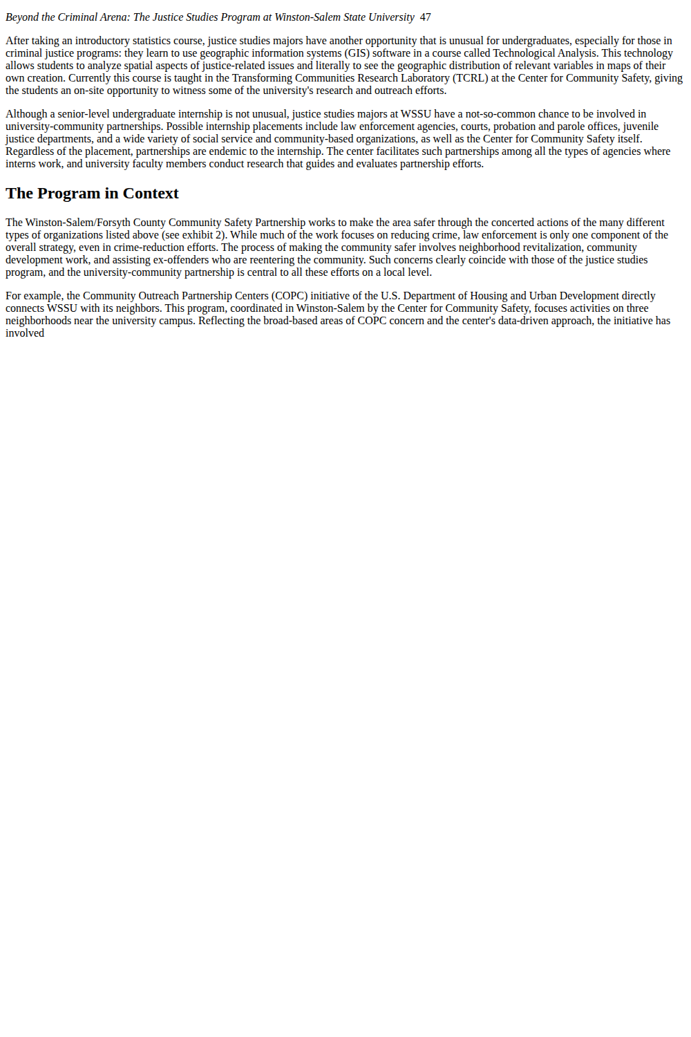Beyond the Criminal Arena: The Justice Studies Program at Winston-Salem State University 47
After taking an introductory statistics course, justice studies majors have another opportunity that is unusual for undergraduates, especially for those in criminal justice programs: they learn to use geographic information systems (GIS) software in a course called Technological Analysis. This technology allows students to analyze spatial aspects of justice-related issues and literally to see the geographic distribution of relevant variables in maps of their own creation. Currently this course is taught in the Transforming Communities Research Laboratory (TCRL) at the Center for Community Safety, giving the students an on-site opportunity to witness some of the university's research and outreach efforts.
Although a senior-level undergraduate internship is not unusual, justice studies majors at WSSU have a not-so-common chance to be involved in university-community partnerships. Possible internship placements include law enforcement agencies, courts, probation and parole offices, juvenile justice departments, and a wide variety of social service and community-based organizations, as well as the Center for Community Safety itself. Regardless of the placement, partnerships are endemic to the internship. The center facilitates such partnerships among all the types of agencies where interns work, and university faculty members conduct research that guides and evaluates partnership efforts.
The Program in Context
The Winston-Salem/Forsyth County Community Safety Partnership works to make the area safer through the concerted actions of the many different types of organizations listed above (see exhibit 2). While much of the work focuses on reducing crime, law enforcement is only one component of the overall strategy, even in crime-reduction efforts. The process of making the community safer involves neighborhood revitalization, community development work, and assisting ex-offenders who are reentering the community. Such concerns clearly coincide with those of the justice studies program, and the university-community partnership is central to all these efforts on a local level.
For example, the Community Outreach Partnership Centers (COPC) initiative of the U.S. Department of Housing and Urban Development directly connects WSSU with its neighbors. This program, coordinated in Winston-Salem by the Center for Community Safety, focuses activities on three neighborhoods near the university campus. Reflecting the broad-based areas of COPC concern and the center's data-driven approach, the initiative has involved